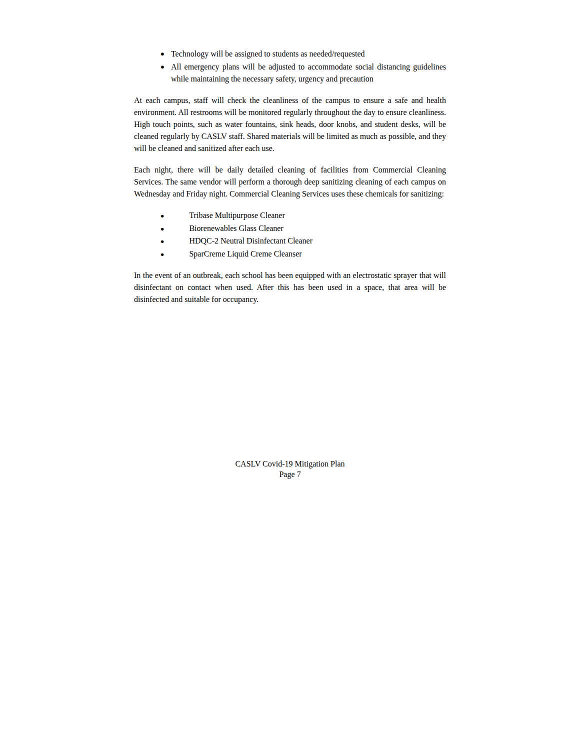Technology will be assigned to students as needed/requested
All emergency plans will be adjusted to accommodate social distancing guidelines while maintaining the necessary safety, urgency and precaution
At each campus, staff will check the cleanliness of the campus to ensure a safe and health environment. All restrooms will be monitored regularly throughout the day to ensure cleanliness. High touch points, such as water fountains, sink heads, door knobs, and student desks, will be cleaned regularly by CASLV staff. Shared materials will be limited as much as possible, and they will be cleaned and sanitized after each use.
Each night, there will be daily detailed cleaning of facilities from Commercial Cleaning Services. The same vendor will perform a thorough deep sanitizing cleaning of each campus on Wednesday and Friday night. Commercial Cleaning Services uses these chemicals for sanitizing:
Tribase Multipurpose Cleaner
Biorenewables Glass Cleaner
HDQC-2 Neutral Disinfectant Cleaner
SparCreme Liquid Creme Cleanser
In the event of an outbreak, each school has been equipped with an electrostatic sprayer that will disinfectant on contact when used. After this has been used in a space, that area will be disinfected and suitable for occupancy.
CASLV Covid-19 Mitigation Plan
Page 7